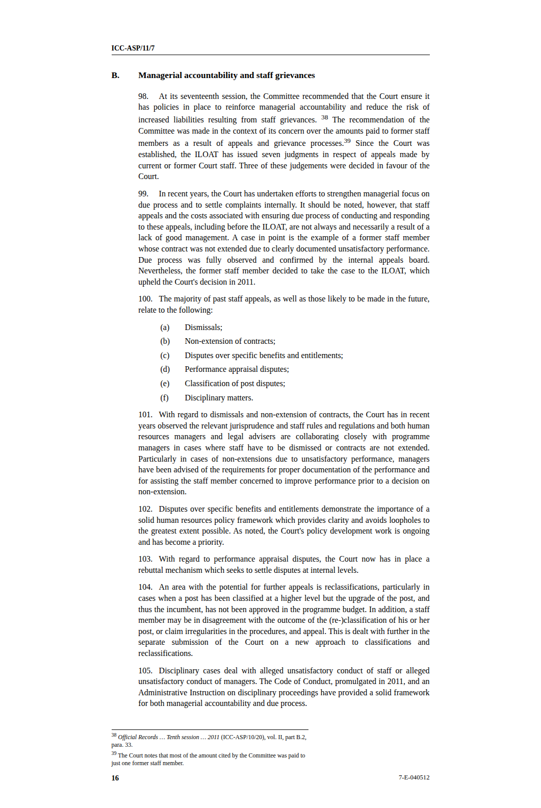ICC-ASP/11/7
B. Managerial accountability and staff grievances
98. At its seventeenth session, the Committee recommended that the Court ensure it has policies in place to reinforce managerial accountability and reduce the risk of increased liabilities resulting from staff grievances. 38 The recommendation of the Committee was made in the context of its concern over the amounts paid to former staff members as a result of appeals and grievance processes.39 Since the Court was established, the ILOAT has issued seven judgments in respect of appeals made by current or former Court staff. Three of these judgements were decided in favour of the Court.
99. In recent years, the Court has undertaken efforts to strengthen managerial focus on due process and to settle complaints internally. It should be noted, however, that staff appeals and the costs associated with ensuring due process of conducting and responding to these appeals, including before the ILOAT, are not always and necessarily a result of a lack of good management. A case in point is the example of a former staff member whose contract was not extended due to clearly documented unsatisfactory performance. Due process was fully observed and confirmed by the internal appeals board. Nevertheless, the former staff member decided to take the case to the ILOAT, which upheld the Court's decision in 2011.
100. The majority of past staff appeals, as well as those likely to be made in the future, relate to the following:
(a) Dismissals;
(b) Non-extension of contracts;
(c) Disputes over specific benefits and entitlements;
(d) Performance appraisal disputes;
(e) Classification of post disputes;
(f) Disciplinary matters.
101. With regard to dismissals and non-extension of contracts, the Court has in recent years observed the relevant jurisprudence and staff rules and regulations and both human resources managers and legal advisers are collaborating closely with programme managers in cases where staff have to be dismissed or contracts are not extended. Particularly in cases of non-extensions due to unsatisfactory performance, managers have been advised of the requirements for proper documentation of the performance and for assisting the staff member concerned to improve performance prior to a decision on non-extension.
102. Disputes over specific benefits and entitlements demonstrate the importance of a solid human resources policy framework which provides clarity and avoids loopholes to the greatest extent possible. As noted, the Court's policy development work is ongoing and has become a priority.
103. With regard to performance appraisal disputes, the Court now has in place a rebuttal mechanism which seeks to settle disputes at internal levels.
104. An area with the potential for further appeals is reclassifications, particularly in cases when a post has been classified at a higher level but the upgrade of the post, and thus the incumbent, has not been approved in the programme budget. In addition, a staff member may be in disagreement with the outcome of the (re-)classification of his or her post, or claim irregularities in the procedures, and appeal. This is dealt with further in the separate submission of the Court on a new approach to classifications and reclassifications.
105. Disciplinary cases deal with alleged unsatisfactory conduct of staff or alleged unsatisfactory conduct of managers. The Code of Conduct, promulgated in 2011, and an Administrative Instruction on disciplinary proceedings have provided a solid framework for both managerial accountability and due process.
38 Official Records … Tenth session … 2011 (ICC-ASP/10/20), vol. II, part B.2, para. 33.
39 The Court notes that most of the amount cited by the Committee was paid to just one former staff member.
16 7-E-040512